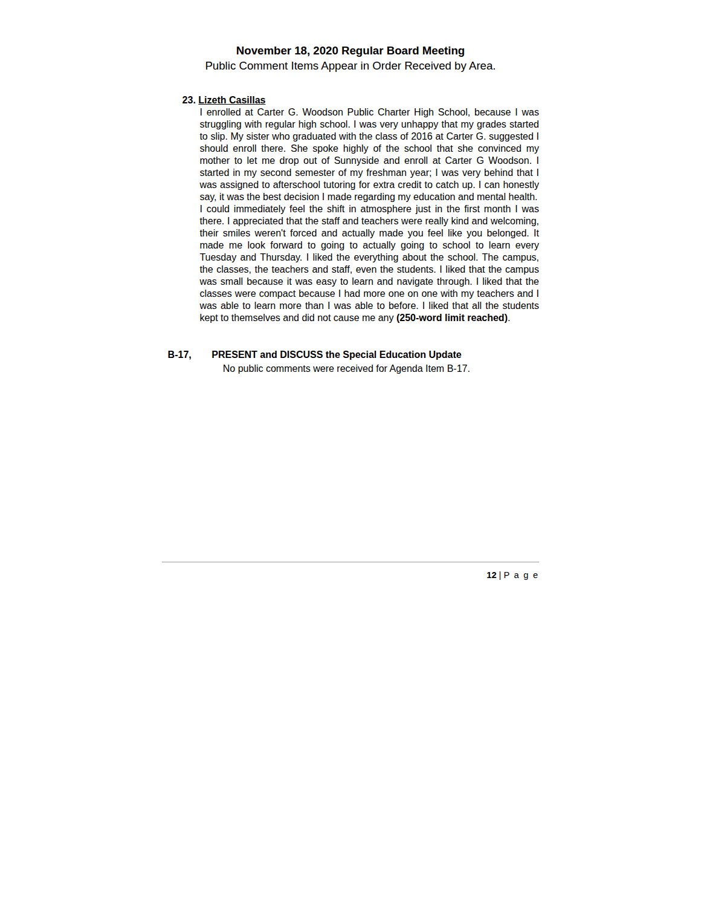November 18, 2020 Regular Board Meeting
Public Comment Items Appear in Order Received by Area.
23. Lizeth Casillas
I enrolled at Carter G. Woodson Public Charter High School, because I was struggling with regular high school. I was very unhappy that my grades started to slip. My sister who graduated with the class of 2016 at Carter G. suggested I should enroll there. She spoke highly of the school that she convinced my mother to let me drop out of Sunnyside and enroll at Carter G Woodson. I started in my second semester of my freshman year; I was very behind that I was assigned to afterschool tutoring for extra credit to catch up. I can honestly say, it was the best decision I made regarding my education and mental health.
I could immediately feel the shift in atmosphere just in the first month I was there. I appreciated that the staff and teachers were really kind and welcoming, their smiles weren't forced and actually made you feel like you belonged. It made me look forward to going to actually going to school to learn every Tuesday and Thursday. I liked the everything about the school. The campus, the classes, the teachers and staff, even the students. I liked that the campus was small because it was easy to learn and navigate through. I liked that the classes were compact because I had more one on one with my teachers and I was able to learn more than I was able to before. I liked that all the students kept to themselves and did not cause me any (250-word limit reached).
B-17, PRESENT and DISCUSS the Special Education Update
No public comments were received for Agenda Item B-17.
12 | P a g e